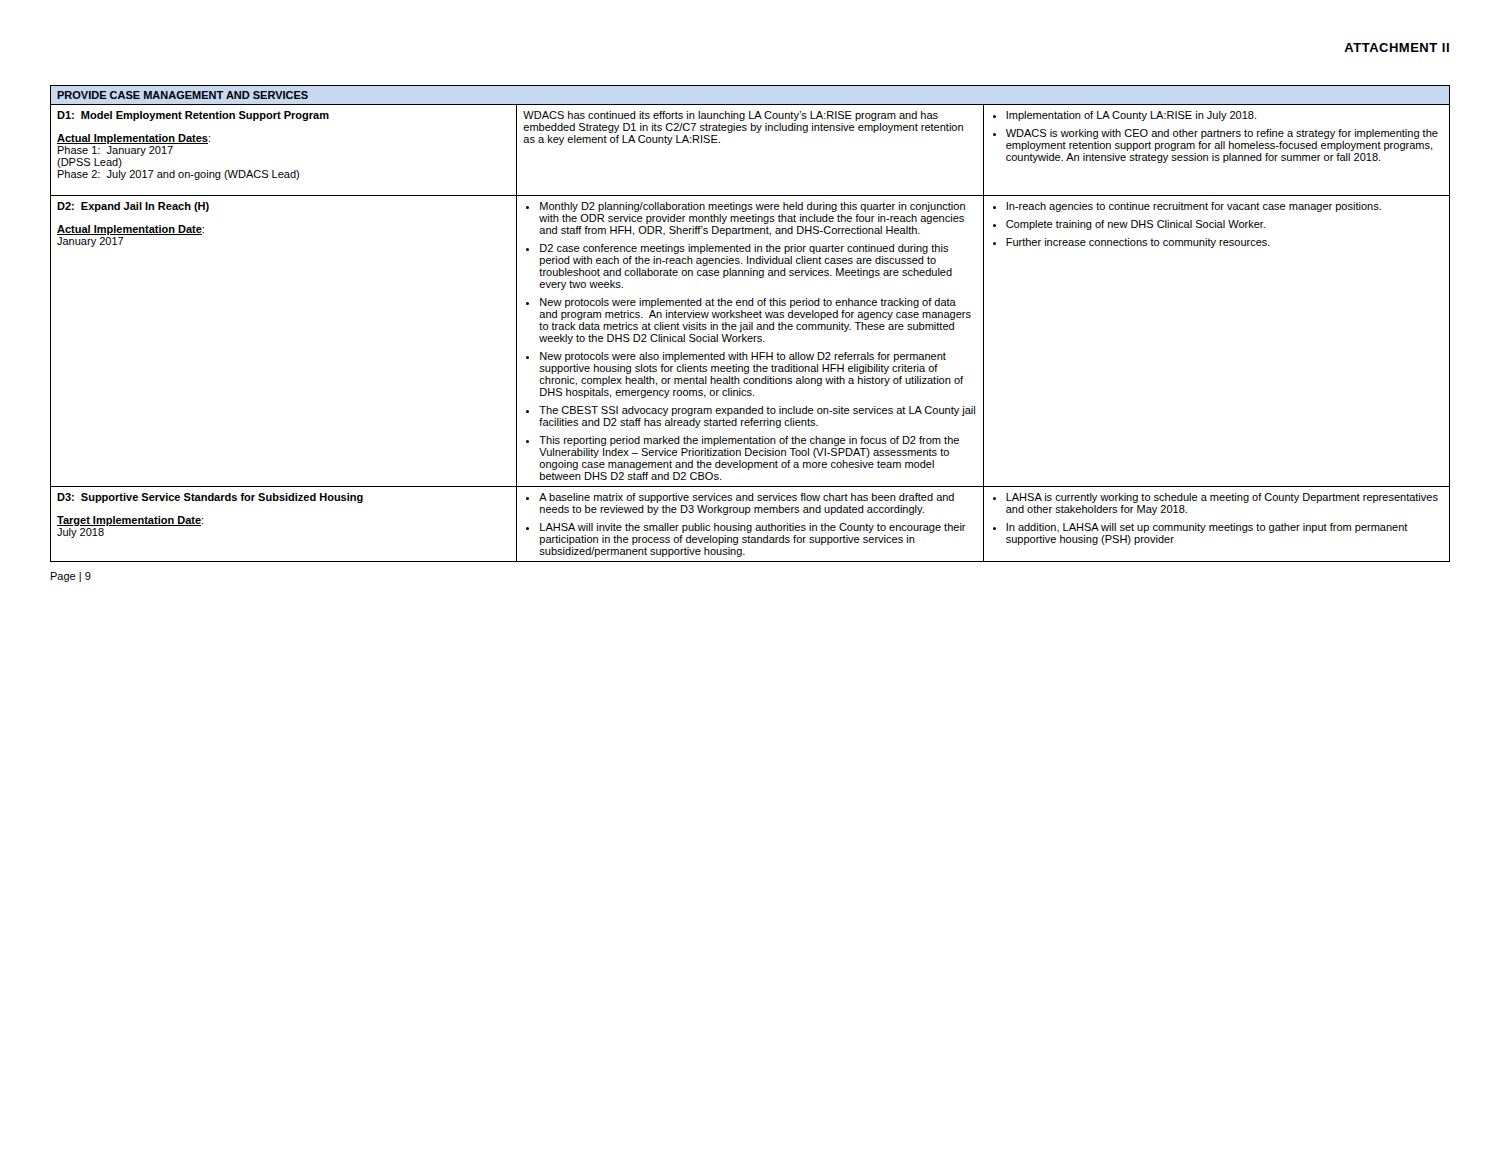ATTACHMENT II
| PROVIDE CASE MANAGEMENT AND SERVICES |
| D1: Model Employment Retention Support Program Actual Implementation Dates : Phase 1: January 2017 (DPSS Lead) Phase 2: July 2017 and on-going (WDACS Lead) | WDACS has continued its efforts in launching LA County’s LA:RISE program and has embedded Strategy D1 in its C2/C7 strategies by including intensive employment retention as a key element of LA County LA:RISE. | Implementation of LA County LA:RISE in July 2018. WDACS is working with CEO and other partners to refine a strategy for implementing the employment retention support program for all homeless-focused employment programs, countywide. An intensive strategy session is planned for summer or fall 2018. |
| D2: Expand Jail In Reach (H) Actual Implementation Date : January 2017 | Monthly D2 planning/collaboration meetings were held during this quarter in conjunction with the ODR service provider monthly meetings that include the four in-reach agencies and staff from HFH, ODR, Sheriff’s Department, and DHS-Correctional Health. D2 case conference meetings implemented in the prior quarter continued during this period with each of the in-reach agencies. Individual client cases are discussed to troubleshoot and collaborate on case planning and services. Meetings are scheduled every two weeks. New protocols were implemented at the end of this period to enhance tracking of data and program metrics. An interview worksheet was developed for agency case managers to track data metrics at client visits in the jail and the community. These are submitted weekly to the DHS D2 Clinical Social Workers. New protocols were also implemented with HFH to allow D2 referrals for permanent supportive housing slots for clients meeting the traditional HFH eligibility criteria of chronic, complex health, or mental health conditions along with a history of utilization of DHS hospitals, emergency rooms, or clinics. The CBEST SSI advocacy program expanded to include on-site services at LA County jail facilities and D2 staff has already started referring clients. This reporting period marked the implementation of the change in focus of D2 from the Vulnerability Index – Service Prioritization Decision Tool (VI-SPDAT) assessments to ongoing case management and the development of a more cohesive team model between DHS D2 staff and D2 CBOs. | In-reach agencies to continue recruitment for vacant case manager positions. Complete training of new DHS Clinical Social Worker. Further increase connections to community resources. |
| D3: Supportive Service Standards for Subsidized Housing Target Implementation Date : July 2018 | A baseline matrix of supportive services and services flow chart has been drafted and needs to be reviewed by the D3 Workgroup members and updated accordingly. LAHSA will invite the smaller public housing authorities in the County to encourage their participation in the process of developing standards for supportive services in subsidized/permanent supportive housing. | LAHSA is currently working to schedule a meeting of County Department representatives and other stakeholders for May 2018. In addition, LAHSA will set up community meetings to gather input from permanent supportive housing (PSH) provider |
Page | 9